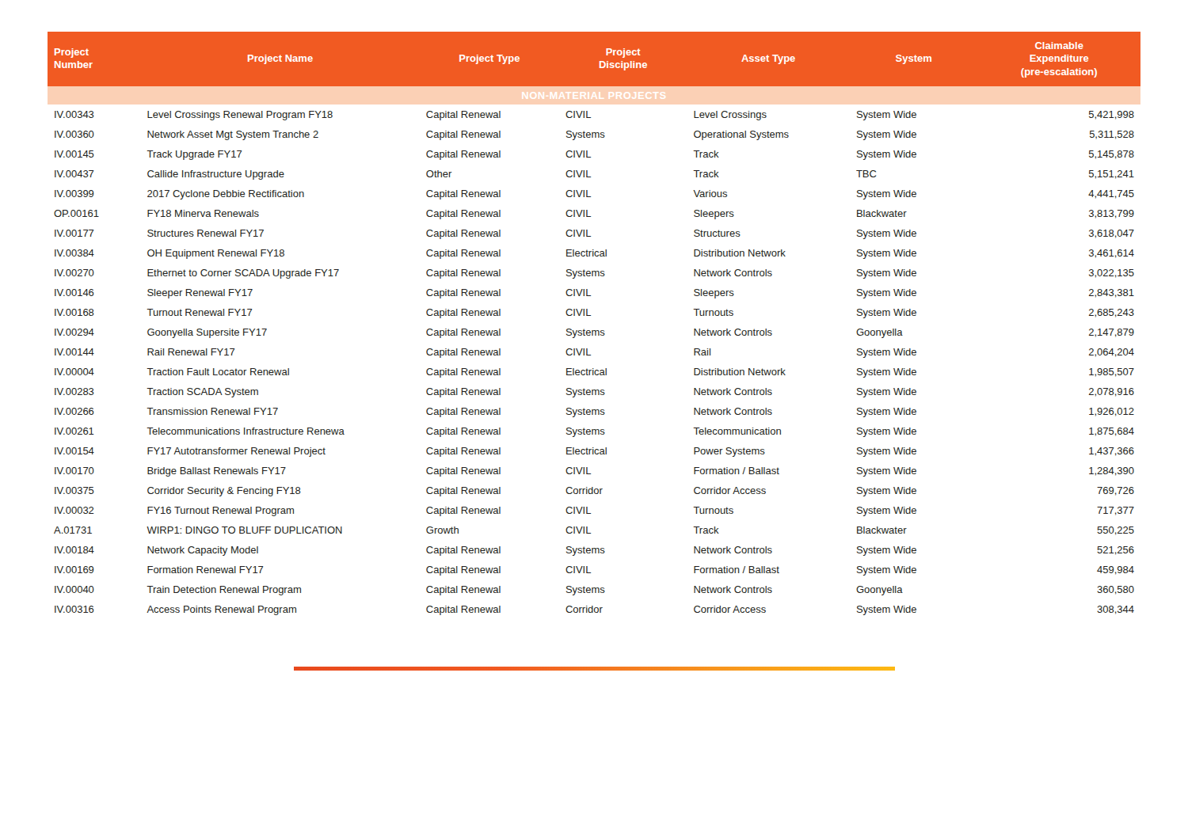| Project Number | Project Name | Project Type | Project Discipline | Asset Type | System | Claimable Expenditure (pre-escalation) |
| --- | --- | --- | --- | --- | --- | --- |
| NON-MATERIAL PROJECTS |
| IV.00343 | Level Crossings Renewal Program FY18 | Capital Renewal | CIVIL | Level Crossings | System Wide | 5,421,998 |
| IV.00360 | Network Asset Mgt System Tranche 2 | Capital Renewal | Systems | Operational Systems | System Wide | 5,311,528 |
| IV.00145 | Track Upgrade FY17 | Capital Renewal | CIVIL | Track | System Wide | 5,145,878 |
| IV.00437 | Callide Infrastructure Upgrade | Other | CIVIL | Track | TBC | 5,151,241 |
| IV.00399 | 2017 Cyclone Debbie Rectification | Capital Renewal | CIVIL | Various | System Wide | 4,441,745 |
| OP.00161 | FY18 Minerva Renewals | Capital Renewal | CIVIL | Sleepers | Blackwater | 3,813,799 |
| IV.00177 | Structures Renewal FY17 | Capital Renewal | CIVIL | Structures | System Wide | 3,618,047 |
| IV.00384 | OH Equipment Renewal FY18 | Capital Renewal | Electrical | Distribution Network | System Wide | 3,461,614 |
| IV.00270 | Ethernet to Corner SCADA Upgrade FY17 | Capital Renewal | Systems | Network Controls | System Wide | 3,022,135 |
| IV.00146 | Sleeper Renewal FY17 | Capital Renewal | CIVIL | Sleepers | System Wide | 2,843,381 |
| IV.00168 | Turnout Renewal FY17 | Capital Renewal | CIVIL | Turnouts | System Wide | 2,685,243 |
| IV.00294 | Goonyella Supersite FY17 | Capital Renewal | Systems | Network Controls | Goonyella | 2,147,879 |
| IV.00144 | Rail Renewal FY17 | Capital Renewal | CIVIL | Rail | System Wide | 2,064,204 |
| IV.00004 | Traction Fault Locator Renewal | Capital Renewal | Electrical | Distribution Network | System Wide | 1,985,507 |
| IV.00283 | Traction SCADA System | Capital Renewal | Systems | Network Controls | System Wide | 2,078,916 |
| IV.00266 | Transmission Renewal FY17 | Capital Renewal | Systems | Network Controls | System Wide | 1,926,012 |
| IV.00261 | Telecommunications Infrastructure Renewa | Capital Renewal | Systems | Telecommunication | System Wide | 1,875,684 |
| IV.00154 | FY17 Autotransformer Renewal Project | Capital Renewal | Electrical | Power Systems | System Wide | 1,437,366 |
| IV.00170 | Bridge Ballast Renewals FY17 | Capital Renewal | CIVIL | Formation / Ballast | System Wide | 1,284,390 |
| IV.00375 | Corridor Security & Fencing FY18 | Capital Renewal | Corridor | Corridor Access | System Wide | 769,726 |
| IV.00032 | FY16 Turnout Renewal Program | Capital Renewal | CIVIL | Turnouts | System Wide | 717,377 |
| A.01731 | WIRP1: DINGO TO BLUFF DUPLICATION | Growth | CIVIL | Track | Blackwater | 550,225 |
| IV.00184 | Network Capacity Model | Capital Renewal | Systems | Network Controls | System Wide | 521,256 |
| IV.00169 | Formation Renewal FY17 | Capital Renewal | CIVIL | Formation / Ballast | System Wide | 459,984 |
| IV.00040 | Train Detection Renewal Program | Capital Renewal | Systems | Network Controls | Goonyella | 360,580 |
| IV.00316 | Access Points Renewal Program | Capital Renewal | Corridor | Corridor Access | System Wide | 308,344 |